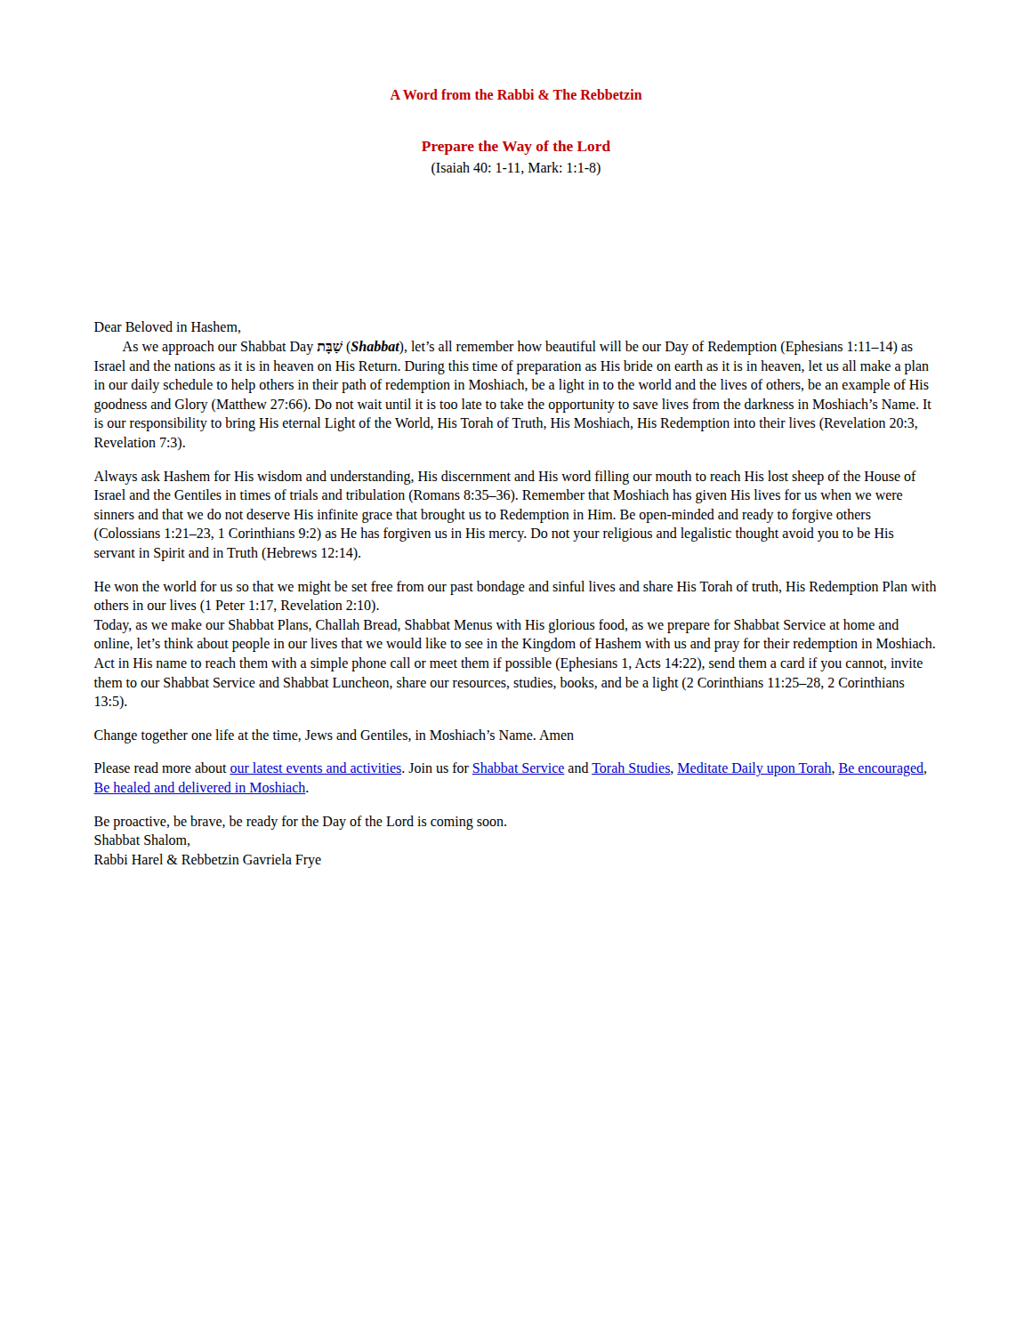A Word from the Rabbi & The Rebbetzin
Prepare the Way of the Lord
(Isaiah 40: 1-11, Mark: 1:1-8)
Dear Beloved in Hashem,
As we approach our Shabbat Day שַׁבָּת (Shabbat), let’s all remember how beautiful will be our Day of Redemption (Ephesians 1:11–14) as Israel and the nations as it is in heaven on His Return. During this time of preparation as His bride on earth as it is in heaven, let us all make a plan in our daily schedule to help others in their path of redemption in Moshiach, be a light in to the world and the lives of others, be an example of His goodness and Glory (Matthew 27:66). Do not wait until it is too late to take the opportunity to save lives from the darkness in Moshiach’s Name. It is our responsibility to bring His eternal Light of the World, His Torah of Truth, His Moshiach, His Redemption into their lives (Revelation 20:3, Revelation 7:3).
Always ask Hashem for His wisdom and understanding, His discernment and His word filling our mouth to reach His lost sheep of the House of Israel and the Gentiles in times of trials and tribulation (Romans 8:35–36). Remember that Moshiach has given His lives for us when we were sinners and that we do not deserve His infinite grace that brought us to Redemption in Him. Be open-minded and ready to forgive others (Colossians 1:21–23, 1 Corinthians 9:2) as He has forgiven us in His mercy. Do not your religious and legalistic thought avoid you to be His servant in Spirit and in Truth (Hebrews 12:14).
He won the world for us so that we might be set free from our past bondage and sinful lives and share His Torah of truth, His Redemption Plan with others in our lives (1 Peter 1:17, Revelation 2:10).
Today, as we make our Shabbat Plans, Challah Bread, Shabbat Menus with His glorious food, as we prepare for Shabbat Service at home and online, let’s think about people in our lives that we would like to see in the Kingdom of Hashem with us and pray for their redemption in Moshiach. Act in His name to reach them with a simple phone call or meet them if possible (Ephesians 1, Acts 14:22), send them a card if you cannot, invite them to our Shabbat Service and Shabbat Luncheon, share our resources, studies, books, and be a light (2 Corinthians 11:25–28, 2 Corinthians 13:5).
Change together one life at the time, Jews and Gentiles, in Moshiach’s Name. Amen
Please read more about our latest events and activities. Join us for Shabbat Service and Torah Studies, Meditate Daily upon Torah, Be encouraged, Be healed and delivered in Moshiach.
Be proactive, be brave, be ready for the Day of the Lord is coming soon.
Shabbat Shalom,
Rabbi Harel & Rebbetzin Gavriela Frye